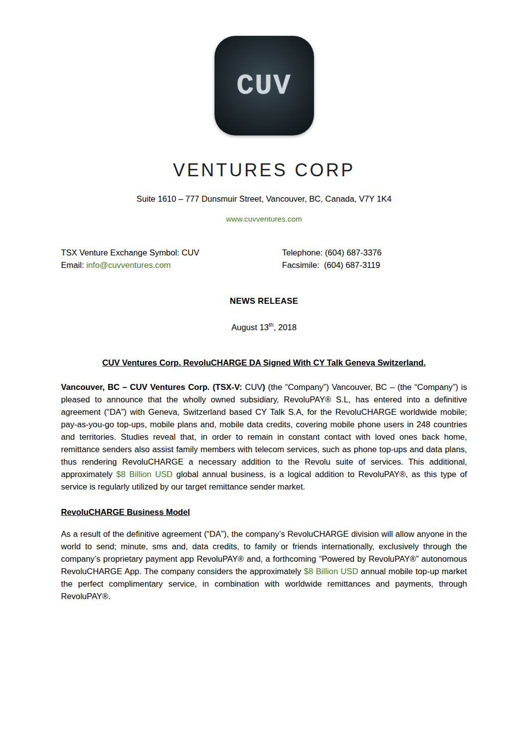CUV
VENTURES CORP
Suite 1610 – 777 Dunsmuir Street, Vancouver, BC, Canada, V7Y 1K4
www.cuvventures.com
| TSX Venture Exchange Symbol: CUV Email: info@cuvventures.com | Telephone: (604) 687-3376 Facsimile: (604) 687-3119 |
NEWS RELEASE
August 13th, 2018
CUV Ventures Corp. RevoluCHARGE DA Signed With CY Talk Geneva Switzerland.
Vancouver, BC – CUV Ventures Corp. (TSX-V: CUV) (the “Company”) Vancouver, BC – (the “Company”) is pleased to announce that the wholly owned subsidiary, RevoluPAY® S.L, has entered into a definitive agreement (“DA”) with Geneva, Switzerland based CY Talk S.A, for the RevoluCHARGE worldwide mobile; pay-as-you-go top-ups, mobile plans and, mobile data credits, covering mobile phone users in 248 countries and territories. Studies reveal that, in order to remain in constant contact with loved ones back home, remittance senders also assist family members with telecom services, such as phone top-ups and data plans, thus rendering RevoluCHARGE a necessary addition to the Revolu suite of services. This additional, approximately $8 Billion USD global annual business, is a logical addition to RevoluPAY®, as this type of service is regularly utilized by our target remittance sender market.
RevoluCHARGE Business Model
As a result of the definitive agreement (“DA”), the company’s RevoluCHARGE division will allow anyone in the world to send; minute, sms and, data credits, to family or friends internationally, exclusively through the company’s proprietary payment app RevoluPAY® and, a forthcoming “Powered by RevoluPAY®” autonomous RevoluCHARGE App. The company considers the approximately $8 Billion USD annual mobile top-up market the perfect complimentary service, in combination with worldwide remittances and payments, through RevoluPAY®.